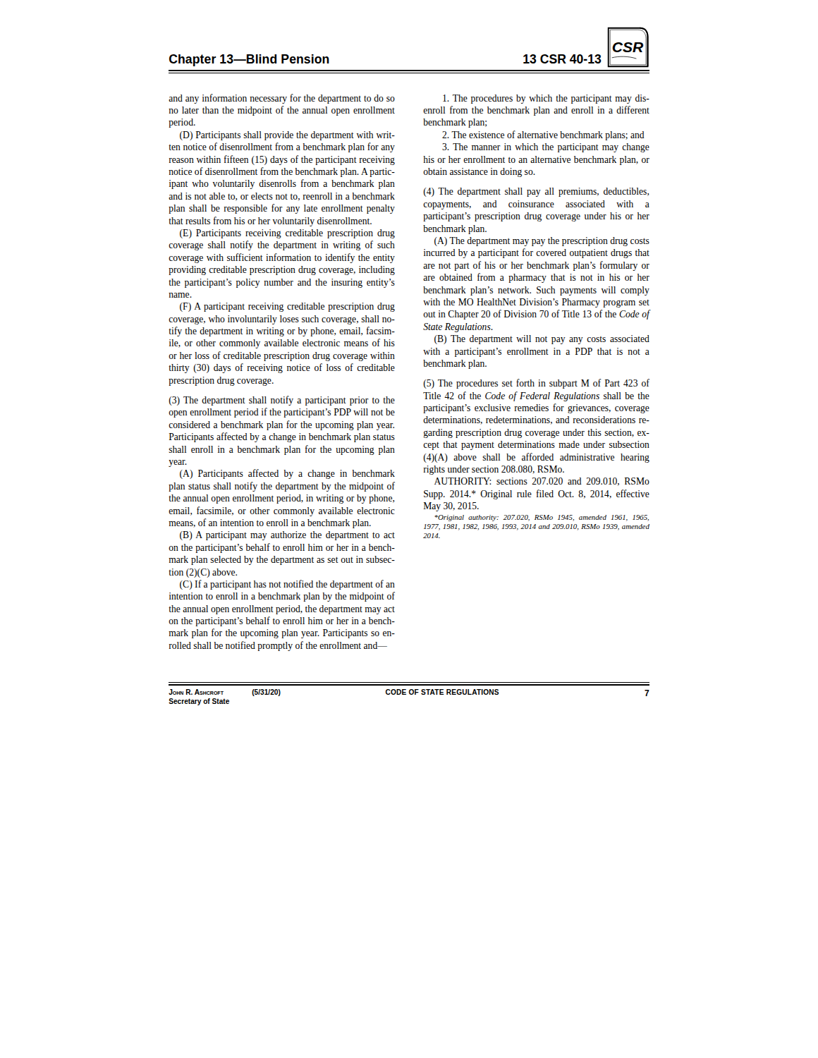Chapter 13—Blind Pension
13 CSR 40-13
CSR
and any information necessary for the department to do so no later than the midpoint of the annual open enrollment period.
(D) Participants shall provide the department with written notice of disenrollment from a benchmark plan for any reason within fifteen (15) days of the participant receiving notice of disenrollment from the benchmark plan. A participant who voluntarily disenrolls from a benchmark plan and is not able to, or elects not to, reenroll in a benchmark plan shall be responsible for any late enrollment penalty that results from his or her voluntarily disenrollment.
(E) Participants receiving creditable prescription drug coverage shall notify the department in writing of such coverage with sufficient information to identify the entity providing creditable prescription drug coverage, including the participant’s policy number and the insuring entity’s name.
(F) A participant receiving creditable prescription drug coverage, who involuntarily loses such coverage, shall notify the department in writing or by phone, email, facsimile, or other commonly available electronic means of his or her loss of creditable prescription drug coverage within thirty (30) days of receiving notice of loss of creditable prescription drug coverage.
(3) The department shall notify a participant prior to the open enrollment period if the participant’s PDP will not be considered a benchmark plan for the upcoming plan year. Participants affected by a change in benchmark plan status shall enroll in a benchmark plan for the upcoming plan year.
(A) Participants affected by a change in benchmark plan status shall notify the department by the midpoint of the annual open enrollment period, in writing or by phone, email, facsimile, or other commonly available electronic means, of an intention to enroll in a benchmark plan.
(B) A participant may authorize the department to act on the participant’s behalf to enroll him or her in a benchmark plan selected by the department as set out in subsection (2)(C) above.
(C) If a participant has not notified the department of an intention to enroll in a benchmark plan by the midpoint of the annual open enrollment period, the department may act on the participant’s behalf to enroll him or her in a benchmark plan for the upcoming plan year. Participants so enrolled shall be notified promptly of the enrollment and—
1. The procedures by which the participant may disenroll from the benchmark plan and enroll in a different benchmark plan;
2. The existence of alternative benchmark plans; and
3. The manner in which the participant may change his or her enrollment to an alternative benchmark plan, or obtain assistance in doing so.
(4) The department shall pay all premiums, deductibles, copayments, and coinsurance associated with a participant’s prescription drug coverage under his or her benchmark plan.
(A) The department may pay the prescription drug costs incurred by a participant for covered outpatient drugs that are not part of his or her benchmark plan’s formulary or are obtained from a pharmacy that is not in his or her benchmark plan’s network. Such payments will comply with the MO HealthNet Division’s Pharmacy program set out in Chapter 20 of Division 70 of Title 13 of the Code of State Regulations.
(B) The department will not pay any costs associated with a participant’s enrollment in a PDP that is not a benchmark plan.
(5) The procedures set forth in subpart M of Part 423 of Title 42 of the Code of Federal Regulations shall be the participant’s exclusive remedies for grievances, coverage determinations, redeterminations, and reconsiderations regarding prescription drug coverage under this section, except that payment determinations made under subsection (4)(A) above shall be afforded administrative hearing rights under section 208.080, RSMo.
AUTHORITY: sections 207.020 and 209.010, RSMo Supp. 2014.* Original rule filed Oct. 8, 2014, effective May 30, 2015.
*Original authority: 207.020, RSMo 1945, amended 1961, 1965, 1977, 1981, 1982, 1986, 1993, 2014 and 209.010, RSMo 1939, amended 2014.
John R. Ashcroft(5/31/20) Secretary of State
CODE OF STATE REGULATIONS
7